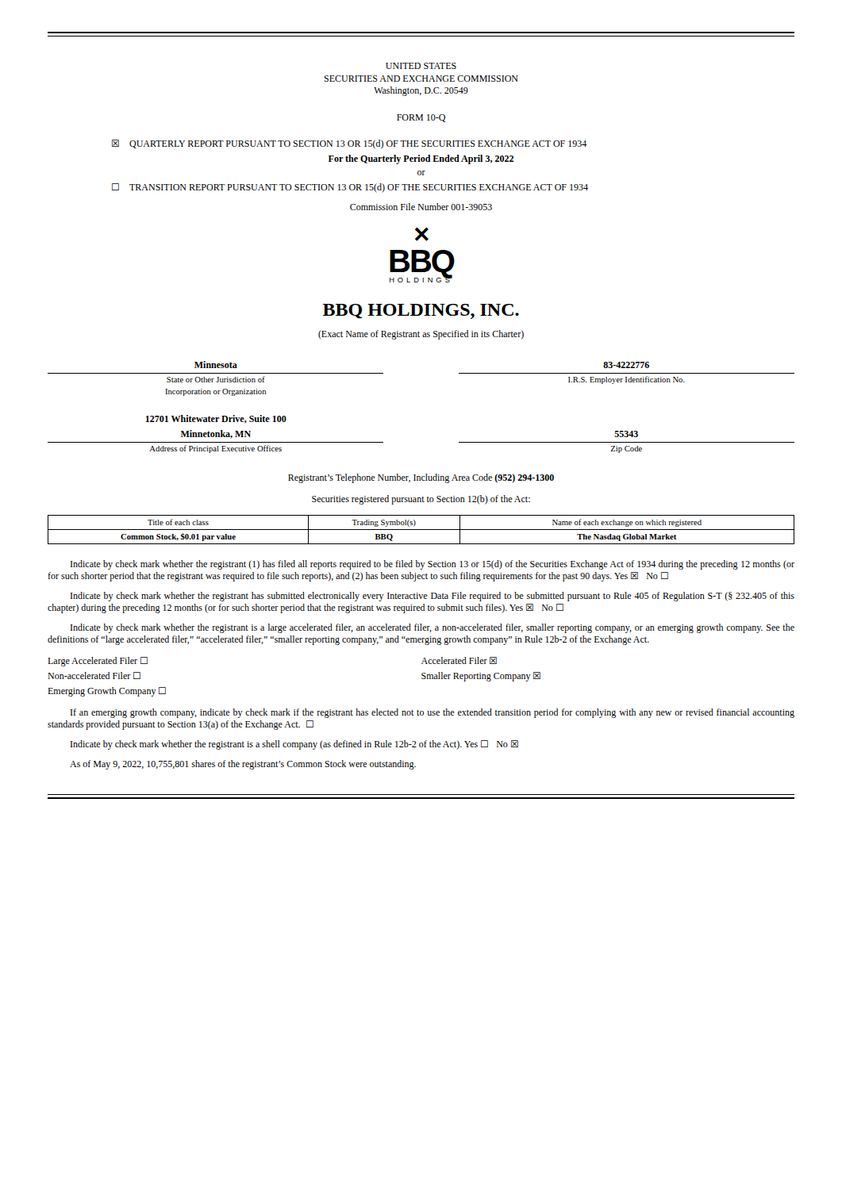UNITED STATES
SECURITIES AND EXCHANGE COMMISSION
Washington, D.C. 20549
FORM 10-Q
☒ QUARTERLY REPORT PURSUANT TO SECTION 13 OR 15(d) OF THE SECURITIES EXCHANGE ACT OF 1934
For the Quarterly Period Ended April 3, 2022
or
☐ TRANSITION REPORT PURSUANT TO SECTION 13 OR 15(d) OF THE SECURITIES EXCHANGE ACT OF 1934
Commission File Number 001-39053
✕
BBQ
HOLDINGS
BBQ HOLDINGS, INC.
(Exact Name of Registrant as Specified in its Charter)
| Minnesota | | 83-4222776 |
| State or Other Jurisdiction of | | I.R.S. Employer Identification No. |
| Incorporation or Organization | | |
| 12701 Whitewater Drive, Suite 100 | | |
| Minnetonka, MN | | 55343 |
| Address of Principal Executive Offices | | Zip Code |
Registrant’s Telephone Number, Including Area Code (952) 294-1300
Securities registered pursuant to Section 12(b) of the Act:
| Title of each class | Trading Symbol(s) | Name of each exchange on which registered |
| --- | --- | --- |
| Common Stock, $0.01 par value | BBQ | The Nasdaq Global Market |
Indicate by check mark whether the registrant (1) has filed all reports required to be filed by Section 13 or 15(d) of the Securities Exchange Act of 1934 during the preceding 12 months (or for such shorter period that the registrant was required to file such reports), and (2) has been subject to such filing requirements for the past 90 days. Yes ☒ No ☐
Indicate by check mark whether the registrant has submitted electronically every Interactive Data File required to be submitted pursuant to Rule 405 of Regulation S-T (§ 232.405 of this chapter) during the preceding 12 months (or for such shorter period that the registrant was required to submit such files). Yes ☒ No ☐
Indicate by check mark whether the registrant is a large accelerated filer, an accelerated filer, a non-accelerated filer, smaller reporting company, or an emerging growth company. See the definitions of “large accelerated filer,” “accelerated filer,” “smaller reporting company,” and “emerging growth company” in Rule 12b-2 of the Exchange Act.
| Large Accelerated Filer ☐ | Accelerated Filer ☒ |
| Non-accelerated Filer ☐ | Smaller Reporting Company ☒ |
| Emerging Growth Company ☐ | |
If an emerging growth company, indicate by check mark if the registrant has elected not to use the extended transition period for complying with any new or revised financial accounting standards provided pursuant to Section 13(a) of the Exchange Act. ☐
Indicate by check mark whether the registrant is a shell company (as defined in Rule 12b-2 of the Act). Yes ☐ No ☒
As of May 9, 2022, 10,755,801 shares of the registrant’s Common Stock were outstanding.